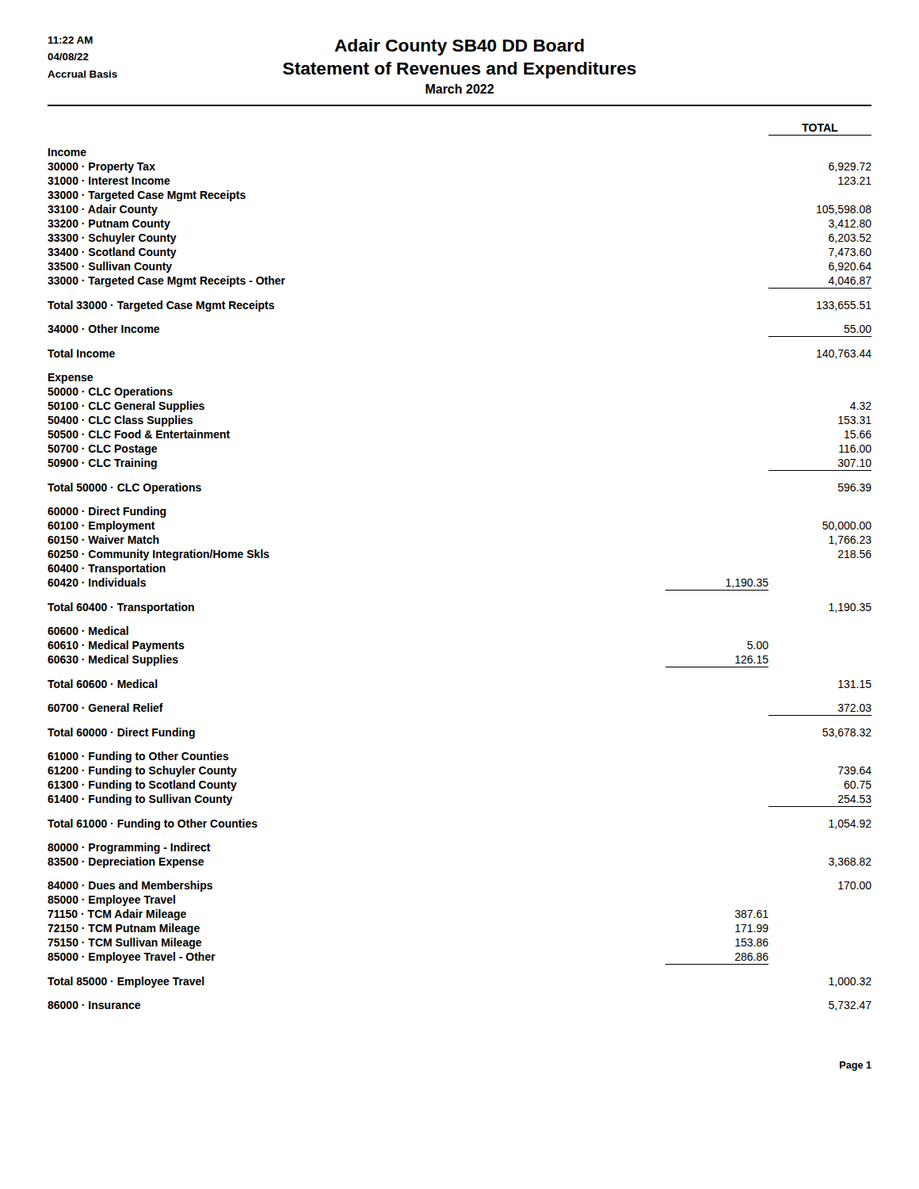11:22 AM
04/08/22
Accrual Basis
Adair County SB40 DD Board
Statement of Revenues and Expenditures
March 2022
| | | TOTAL |
| Income | | |
| 30000 · Property Tax | | 6,929.72 |
| 31000 · Interest Income | | 123.21 |
| 33000 · Targeted Case Mgmt Receipts | | |
| 33100 · Adair County | | 105,598.08 |
| 33200 · Putnam County | | 3,412.80 |
| 33300 · Schuyler County | | 6,203.52 |
| 33400 · Scotland County | | 7,473.60 |
| 33500 · Sullivan County | | 6,920.64 |
| 33000 · Targeted Case Mgmt Receipts - Other | | 4,046.87 |
| Total 33000 · Targeted Case Mgmt Receipts | | 133,655.51 |
| 34000 · Other Income | | 55.00 |
| Total Income | | 140,763.44 |
| Expense | | |
| 50000 · CLC Operations | | |
| 50100 · CLC General Supplies | | 4.32 |
| 50400 · CLC Class Supplies | | 153.31 |
| 50500 · CLC Food & Entertainment | | 15.66 |
| 50700 · CLC Postage | | 116.00 |
| 50900 · CLC Training | | 307.10 |
| Total 50000 · CLC Operations | | 596.39 |
| 60000 · Direct Funding | | |
| 60100 · Employment | | 50,000.00 |
| 60150 · Waiver Match | | 1,766.23 |
| 60250 · Community Integration/Home Skls | | 218.56 |
| 60400 · Transportation | | |
| 60420 · Individuals | 1,190.35 | |
| Total 60400 · Transportation | | 1,190.35 |
| 60600 · Medical | | |
| 60610 · Medical Payments | 5.00 | |
| 60630 · Medical Supplies | 126.15 | |
| Total 60600 · Medical | | 131.15 |
| 60700 · General Relief | | 372.03 |
| Total 60000 · Direct Funding | | 53,678.32 |
| 61000 · Funding to Other Counties | | |
| 61200 · Funding to Schuyler County | | 739.64 |
| 61300 · Funding to Scotland County | | 60.75 |
| 61400 · Funding to Sullivan County | | 254.53 |
| Total 61000 · Funding to Other Counties | | 1,054.92 |
| 80000 · Programming - Indirect | | |
| 83500 · Depreciation Expense | | 3,368.82 |
| 84000 · Dues and Memberships | | 170.00 |
| 85000 · Employee Travel | | |
| 71150 · TCM Adair Mileage | 387.61 | |
| 72150 · TCM Putnam Mileage | 171.99 | |
| 75150 · TCM Sullivan Mileage | 153.86 | |
| 85000 · Employee Travel - Other | 286.86 | |
| Total 85000 · Employee Travel | | 1,000.32 |
| 86000 · Insurance | | 5,732.47 |
Page 1